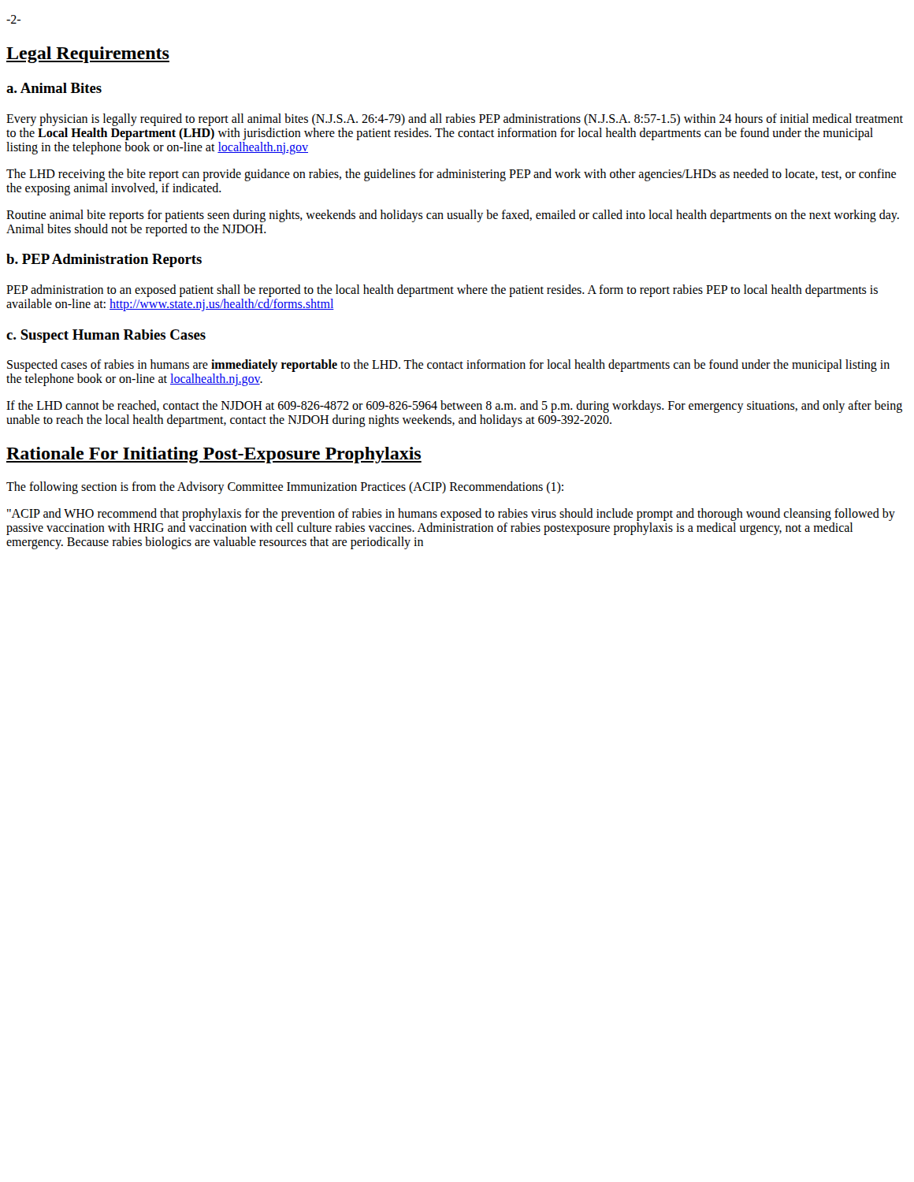-2-
Legal Requirements
a. Animal Bites
Every physician is legally required to report all animal bites (N.J.S.A. 26:4-79) and all rabies PEP administrations (N.J.S.A. 8:57-1.5) within 24 hours of initial medical treatment to the Local Health Department (LHD) with jurisdiction where the patient resides. The contact information for local health departments can be found under the municipal listing in the telephone book or on-line at localhealth.nj.gov
The LHD receiving the bite report can provide guidance on rabies, the guidelines for administering PEP and work with other agencies/LHDs as needed to locate, test, or confine the exposing animal involved, if indicated.
Routine animal bite reports for patients seen during nights, weekends and holidays can usually be faxed, emailed or called into local health departments on the next working day. Animal bites should not be reported to the NJDOH.
b. PEP Administration Reports
PEP administration to an exposed patient shall be reported to the local health department where the patient resides. A form to report rabies PEP to local health departments is available on-line at: http://www.state.nj.us/health/cd/forms.shtml
c. Suspect Human Rabies Cases
Suspected cases of rabies in humans are immediately reportable to the LHD. The contact information for local health departments can be found under the municipal listing in the telephone book or on-line at localhealth.nj.gov.
If the LHD cannot be reached, contact the NJDOH at 609-826-4872 or 609-826-5964 between 8 a.m. and 5 p.m. during workdays. For emergency situations, and only after being unable to reach the local health department, contact the NJDOH during nights weekends, and holidays at 609-392-2020.
Rationale For Initiating Post-Exposure Prophylaxis
The following section is from the Advisory Committee Immunization Practices (ACIP) Recommendations (1):
"ACIP and WHO recommend that prophylaxis for the prevention of rabies in humans exposed to rabies virus should include prompt and thorough wound cleansing followed by passive vaccination with HRIG and vaccination with cell culture rabies vaccines. Administration of rabies postexposure prophylaxis is a medical urgency, not a medical emergency. Because rabies biologics are valuable resources that are periodically in